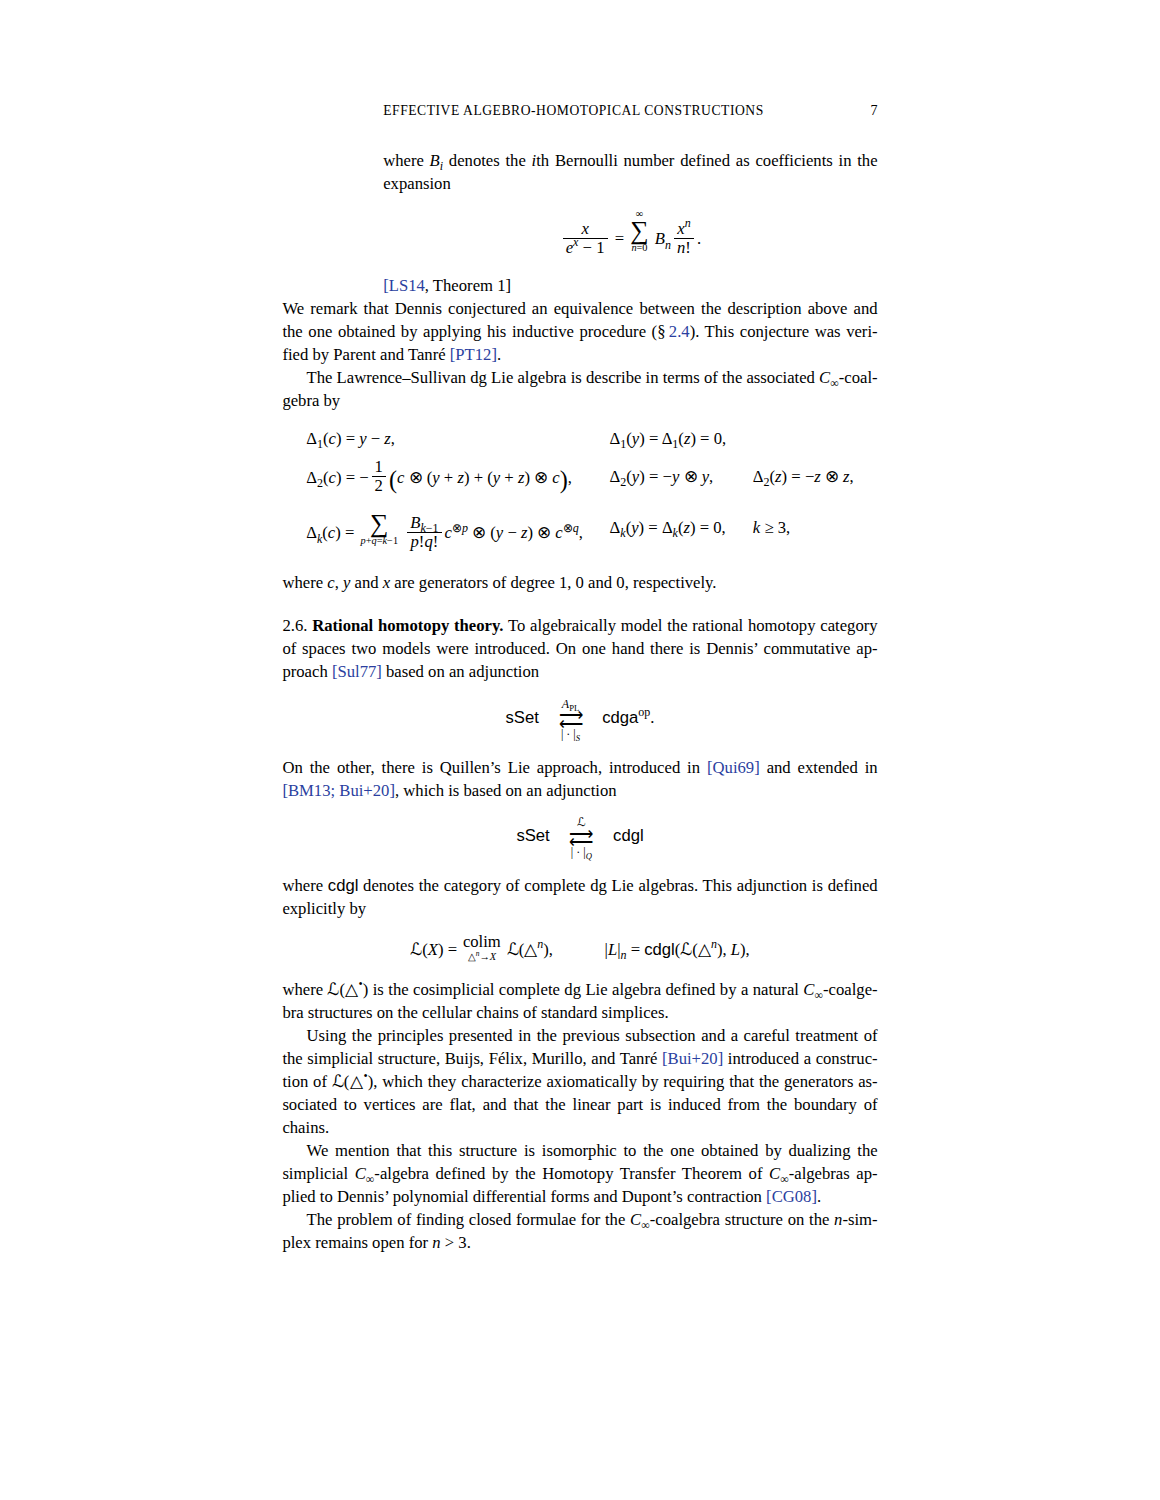EFFECTIVE ALGEBRO-HOMOTOPICAL CONSTRUCTIONS 7
where Bi denotes the ith Bernoulli number defined as coefficients in the expansion
xex − 1 = ∞∑n=0 Bnxn n!.
[LS14, Theorem 1]
We remark that Dennis conjectured an equivalence between the description above and the one obtained by applying his inductive procedure (§ 2.4). This conjecture was verified by Parent and Tanré [PT12].
The Lawrence–Sullivan dg Lie algebra is describe in terms of the associated C∞-coalgebra by
Δ1(c) = y − z,
Δ1(y) = Δ1(z) = 0,
Δ2(c) = −12(c ⊗ (y + z) + (y + z) ⊗ c),
Δ2(y) = −y ⊗ y,
Δ2(z) = −z ⊗ z,
Δk(c) = ∑p+q=k−1 Bk−1 p!q!c⊗p ⊗ (y − z) ⊗ c⊗q,
Δk(y) = Δk(z) = 0,
k ≥ 3,
where c, y and x are generators of degree 1, 0 and 0, respectively.
2.6. Rational homotopy theory. To algebraically model the rational homotopy category of spaces two models were introduced. On one hand there is Dennis’ commutative approach [Sul77] based on an adjunction
sSet APL ⟶ ⟵ | · |S cdgaop.
On the other, there is Quillen’s Lie approach, introduced in [Qui69] and extended in [BM13; Bui+20], which is based on an adjunction
sSet ℒ ⟶ ⟵ | · |Q cdgl
where cdgl denotes the category of complete dg Lie algebras. This adjunction is defined explicitly by
ℒ(X) = colim△n→X ℒ(△n), |L|n = cdgl(ℒ(△n), L),
where ℒ(△•) is the cosimplicial complete dg Lie algebra defined by a natural C∞-coalgebra structures on the cellular chains of standard simplices.
Using the principles presented in the previous subsection and a careful treatment of the simplicial structure, Buijs, Félix, Murillo, and Tanré [Bui+20] introduced a construction of ℒ(△•), which they characterize axiomatically by requiring that the generators associated to vertices are flat, and that the linear part is induced from the boundary of chains.
We mention that this structure is isomorphic to the one obtained by dualizing the simplicial C∞-algebra defined by the Homotopy Transfer Theorem of C∞-algebras applied to Dennis’ polynomial differential forms and Dupont’s contraction [CG08].
The problem of finding closed formulae for the C∞-coalgebra structure on the n-simplex remains open for n > 3.